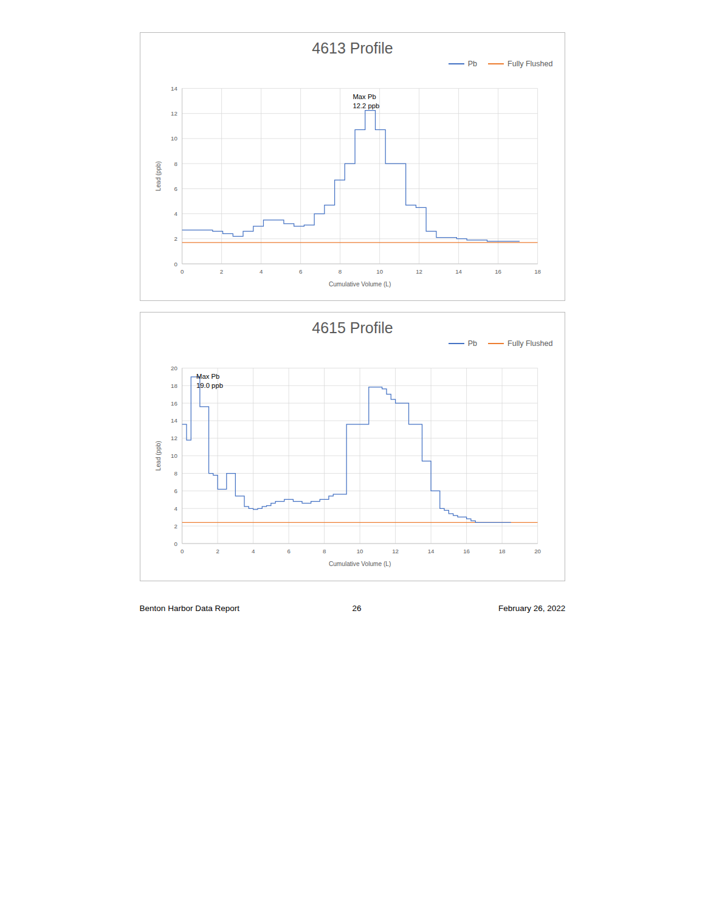4613 Profile
Pb Fully Flushed
0 2 4 6 8 10 12 14 0 2 4 6 8 10 12 14 16 18 Cumulative Volume (L) Lead (ppb) Max Pb 12.2 ppb
4615 Profile
Pb Fully Flushed
0 2 4 6 8 10 12 14 16 18 20 0 2 4 6 8 10 12 14 16 18 20 Cumulative Volume (L) Lead (ppb) Max Pb 19.0 ppb
Benton Harbor Data Report 26 February 26, 2022